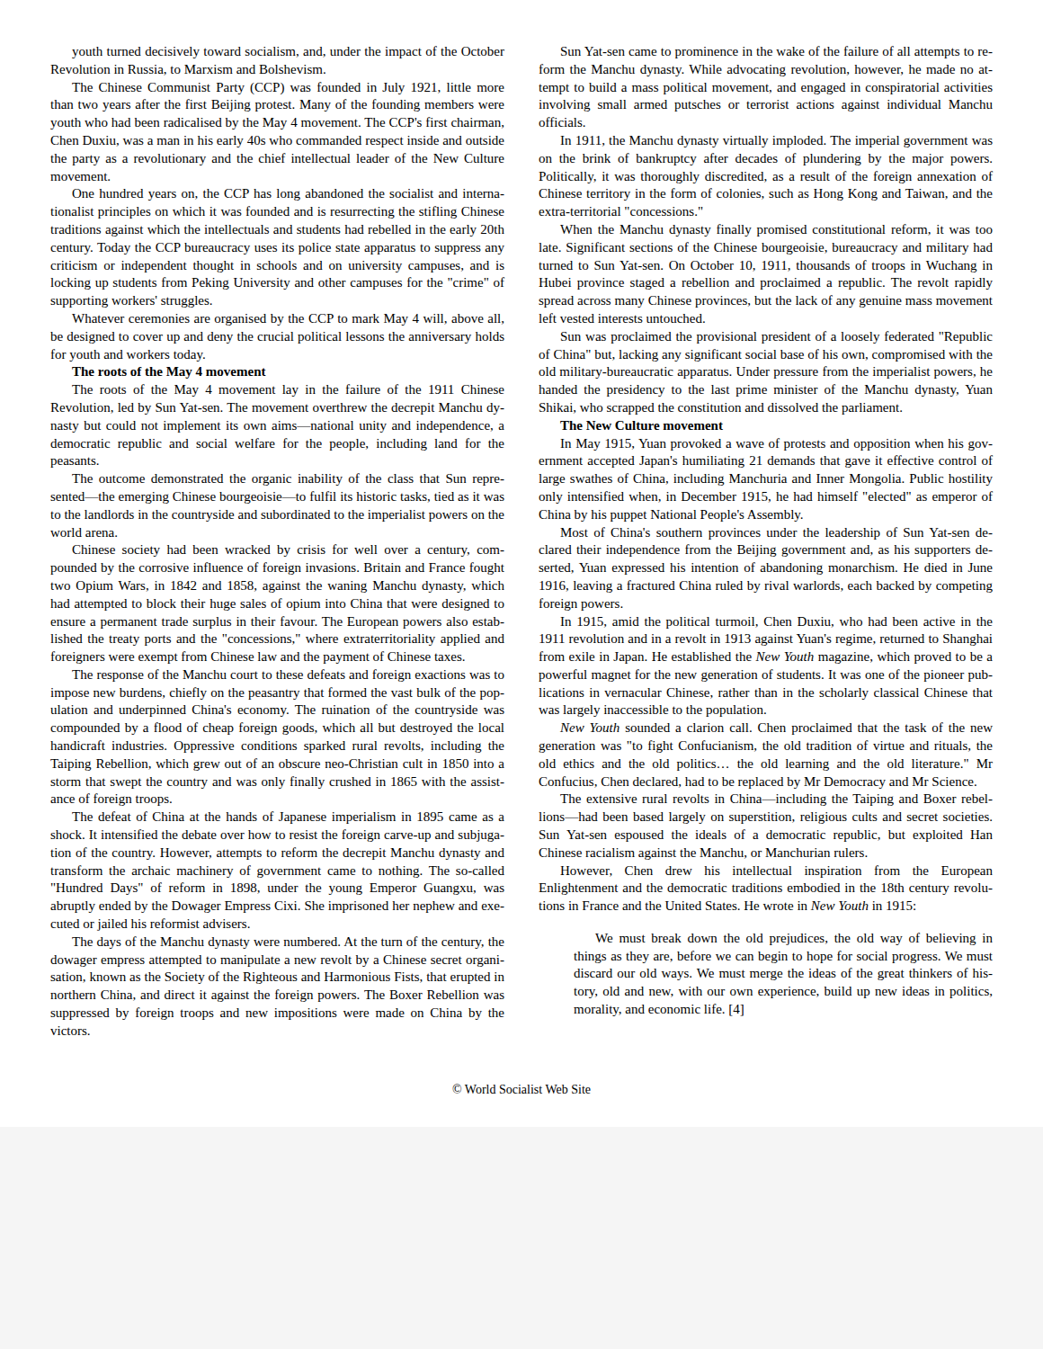youth turned decisively toward socialism, and, under the impact of the October Revolution in Russia, to Marxism and Bolshevism.
The Chinese Communist Party (CCP) was founded in July 1921, little more than two years after the first Beijing protest. Many of the founding members were youth who had been radicalised by the May 4 movement. The CCP's first chairman, Chen Duxiu, was a man in his early 40s who commanded respect inside and outside the party as a revolutionary and the chief intellectual leader of the New Culture movement.
One hundred years on, the CCP has long abandoned the socialist and internationalist principles on which it was founded and is resurrecting the stifling Chinese traditions against which the intellectuals and students had rebelled in the early 20th century. Today the CCP bureaucracy uses its police state apparatus to suppress any criticism or independent thought in schools and on university campuses, and is locking up students from Peking University and other campuses for the "crime" of supporting workers' struggles.
Whatever ceremonies are organised by the CCP to mark May 4 will, above all, be designed to cover up and deny the crucial political lessons the anniversary holds for youth and workers today.
The roots of the May 4 movement
The roots of the May 4 movement lay in the failure of the 1911 Chinese Revolution, led by Sun Yat-sen. The movement overthrew the decrepit Manchu dynasty but could not implement its own aims—national unity and independence, a democratic republic and social welfare for the people, including land for the peasants.
The outcome demonstrated the organic inability of the class that Sun represented—the emerging Chinese bourgeoisie—to fulfil its historic tasks, tied as it was to the landlords in the countryside and subordinated to the imperialist powers on the world arena.
Chinese society had been wracked by crisis for well over a century, compounded by the corrosive influence of foreign invasions. Britain and France fought two Opium Wars, in 1842 and 1858, against the waning Manchu dynasty, which had attempted to block their huge sales of opium into China that were designed to ensure a permanent trade surplus in their favour. The European powers also established the treaty ports and the "concessions," where extraterritoriality applied and foreigners were exempt from Chinese law and the payment of Chinese taxes.
The response of the Manchu court to these defeats and foreign exactions was to impose new burdens, chiefly on the peasantry that formed the vast bulk of the population and underpinned China's economy. The ruination of the countryside was compounded by a flood of cheap foreign goods, which all but destroyed the local handicraft industries. Oppressive conditions sparked rural revolts, including the Taiping Rebellion, which grew out of an obscure neo-Christian cult in 1850 into a storm that swept the country and was only finally crushed in 1865 with the assistance of foreign troops.
The defeat of China at the hands of Japanese imperialism in 1895 came as a shock. It intensified the debate over how to resist the foreign carve-up and subjugation of the country. However, attempts to reform the decrepit Manchu dynasty and transform the archaic machinery of government came to nothing. The so-called "Hundred Days" of reform in 1898, under the young Emperor Guangxu, was abruptly ended by the Dowager Empress Cixi. She imprisoned her nephew and executed or jailed his reformist advisers.
The days of the Manchu dynasty were numbered. At the turn of the century, the dowager empress attempted to manipulate a new revolt by a Chinese secret organisation, known as the Society of the Righteous and Harmonious Fists, that erupted in northern China, and direct it against the foreign powers. The Boxer Rebellion was suppressed by foreign troops and new impositions were made on China by the victors.
Sun Yat-sen came to prominence in the wake of the failure of all attempts to reform the Manchu dynasty. While advocating revolution, however, he made no attempt to build a mass political movement, and engaged in conspiratorial activities involving small armed putsches or terrorist actions against individual Manchu officials.
In 1911, the Manchu dynasty virtually imploded. The imperial government was on the brink of bankruptcy after decades of plundering by the major powers. Politically, it was thoroughly discredited, as a result of the foreign annexation of Chinese territory in the form of colonies, such as Hong Kong and Taiwan, and the extra-territorial "concessions."
When the Manchu dynasty finally promised constitutional reform, it was too late. Significant sections of the Chinese bourgeoisie, bureaucracy and military had turned to Sun Yat-sen. On October 10, 1911, thousands of troops in Wuchang in Hubei province staged a rebellion and proclaimed a republic. The revolt rapidly spread across many Chinese provinces, but the lack of any genuine mass movement left vested interests untouched.
Sun was proclaimed the provisional president of a loosely federated "Republic of China" but, lacking any significant social base of his own, compromised with the old military-bureaucratic apparatus. Under pressure from the imperialist powers, he handed the presidency to the last prime minister of the Manchu dynasty, Yuan Shikai, who scrapped the constitution and dissolved the parliament.
The New Culture movement
In May 1915, Yuan provoked a wave of protests and opposition when his government accepted Japan's humiliating 21 demands that gave it effective control of large swathes of China, including Manchuria and Inner Mongolia. Public hostility only intensified when, in December 1915, he had himself "elected" as emperor of China by his puppet National People's Assembly.
Most of China's southern provinces under the leadership of Sun Yat-sen declared their independence from the Beijing government and, as his supporters deserted, Yuan expressed his intention of abandoning monarchism. He died in June 1916, leaving a fractured China ruled by rival warlords, each backed by competing foreign powers.
In 1915, amid the political turmoil, Chen Duxiu, who had been active in the 1911 revolution and in a revolt in 1913 against Yuan's regime, returned to Shanghai from exile in Japan. He established the New Youth magazine, which proved to be a powerful magnet for the new generation of students. It was one of the pioneer publications in vernacular Chinese, rather than in the scholarly classical Chinese that was largely inaccessible to the population.
New Youth sounded a clarion call. Chen proclaimed that the task of the new generation was "to fight Confucianism, the old tradition of virtue and rituals, the old ethics and the old politics… the old learning and the old literature." Mr Confucius, Chen declared, had to be replaced by Mr Democracy and Mr Science.
The extensive rural revolts in China—including the Taiping and Boxer rebellions—had been based largely on superstition, religious cults and secret societies. Sun Yat-sen espoused the ideals of a democratic republic, but exploited Han Chinese racialism against the Manchu, or Manchurian rulers.
However, Chen drew his intellectual inspiration from the European Enlightenment and the democratic traditions embodied in the 18th century revolutions in France and the United States. He wrote in New Youth in 1915:
We must break down the old prejudices, the old way of believing in things as they are, before we can begin to hope for social progress. We must discard our old ways. We must merge the ideas of the great thinkers of history, old and new, with our own experience, build up new ideas in politics, morality, and economic life. [4]
© World Socialist Web Site